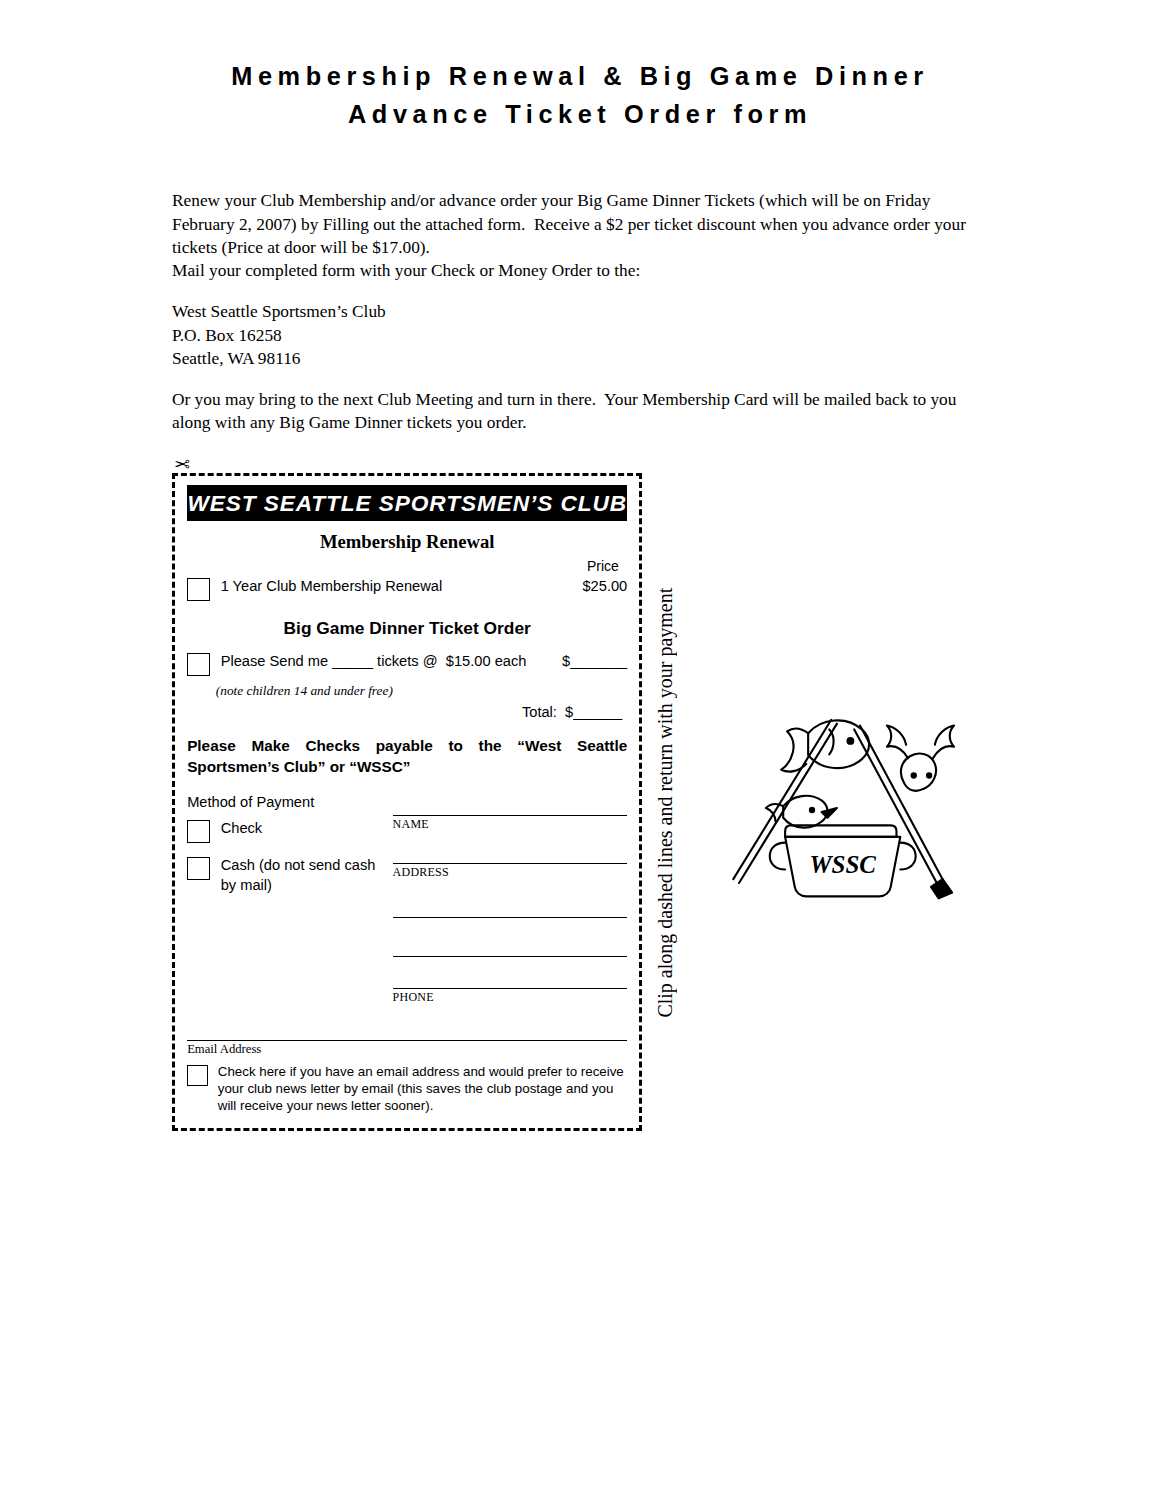Membership Renewal & Big Game Dinner
Advance Ticket Order form
Renew your Club Membership and/or advance order your Big Game Dinner Tickets (which will be on Friday February 2, 2007) by Filling out the attached form. Receive a $2 per ticket discount when you advance order your tickets (Price at door will be $17.00).
Mail your completed form with your Check or Money Order to the:
West Seattle Sportsmen’s Club
P.O. Box 16258
Seattle, WA 98116
Or you may bring to the next Club Meeting and turn in there. Your Membership Card will be mailed back to you along with any Big Game Dinner tickets you order.
✂
WEST SEATTLE SPORTSMEN’S CLUB
Membership Renewal
Price
1 Year Club Membership Renewal $25.00
Big Game Dinner Ticket Order
Please Send me _____ tickets @ $15.00 each $_______
(note children 14 and under free)
Total: $______
Please Make Checks payable to the “West Seattle Sportsmen’s Club” or “WSSC”
Method of Payment
Check
Cash (do not send cash by mail)
Name
Address
Phone
Email Address
Check here if you have an email address and would prefer to receive your club news letter by email (this saves the club postage and you will receive your news letter sooner).
Clip along dashed lines and return with your payment
WSSC